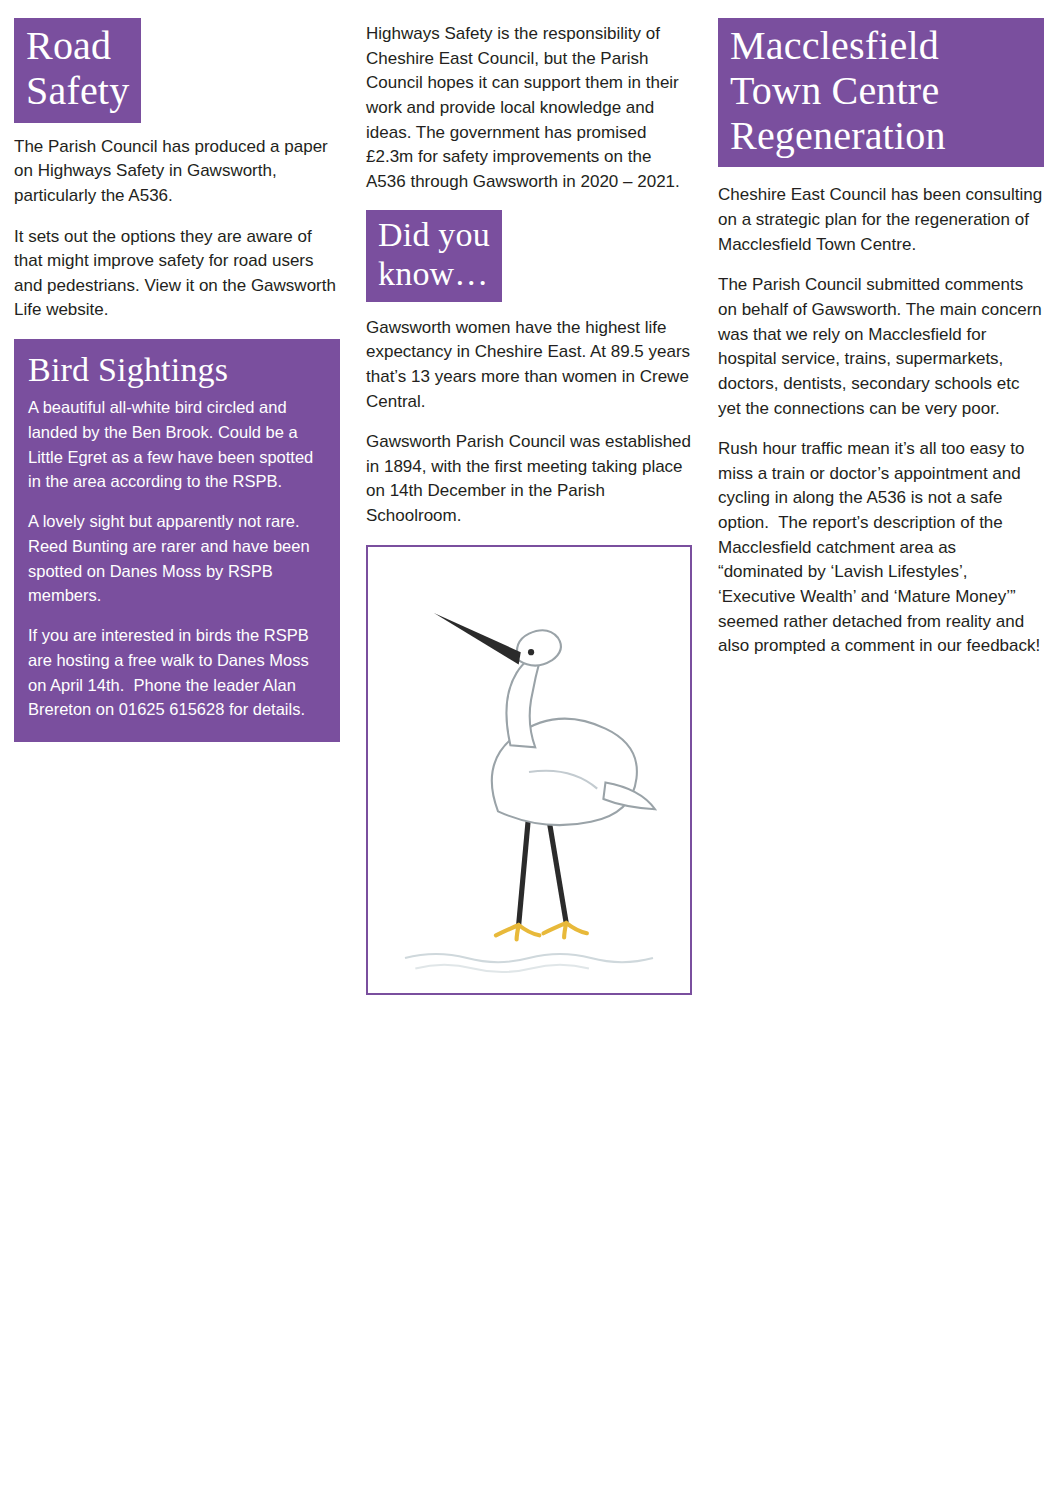Road
Safety
The Parish Council has produced a paper on Highways Safety in Gawsworth, particularly the A536.
It sets out the options they are aware of that might improve safety for road users and pedestrians. View it on the Gawsworth Life website.
Bird Sightings
A beautiful all-white bird circled and landed by the Ben Brook. Could be a Little Egret as a few have been spotted in the area according to the RSPB.
A lovely sight but apparently not rare. Reed Bunting are rarer and have been spotted on Danes Moss by RSPB members.
If you are interested in birds the RSPB are hosting a free walk to Danes Moss on April 14th. Phone the leader Alan Brereton on 01625 615628 for details.
Highways Safety is the responsibility of Cheshire East Council, but the Parish Council hopes it can support them in their work and provide local knowledge and ideas. The government has promised £2.3m for safety improvements on the A536 through Gawsworth in 2020 – 2021.
Did you
know…
Gawsworth women have the highest life expectancy in Cheshire East. At 89.5 years that’s 13 years more than women in Crewe Central.
Gawsworth Parish Council was established in 1894, with the first meeting taking place on 14th December in the Parish Schoolroom.
Macclesfield
Town Centre
Regeneration
Cheshire East Council has been consulting on a strategic plan for the regeneration of Macclesfield Town Centre.
The Parish Council submitted comments on behalf of Gawsworth. The main concern was that we rely on Macclesfield for hospital service, trains, supermarkets, doctors, dentists, secondary schools etc yet the connections can be very poor.
Rush hour traffic mean it’s all too easy to miss a train or doctor’s appointment and cycling in along the A536 is not a safe option. The report’s description of the Macclesfield catchment area as “dominated by ‘Lavish Lifestyles’, ‘Executive Wealth’ and ‘Mature Money’” seemed rather detached from reality and also prompted a comment in our feedback!